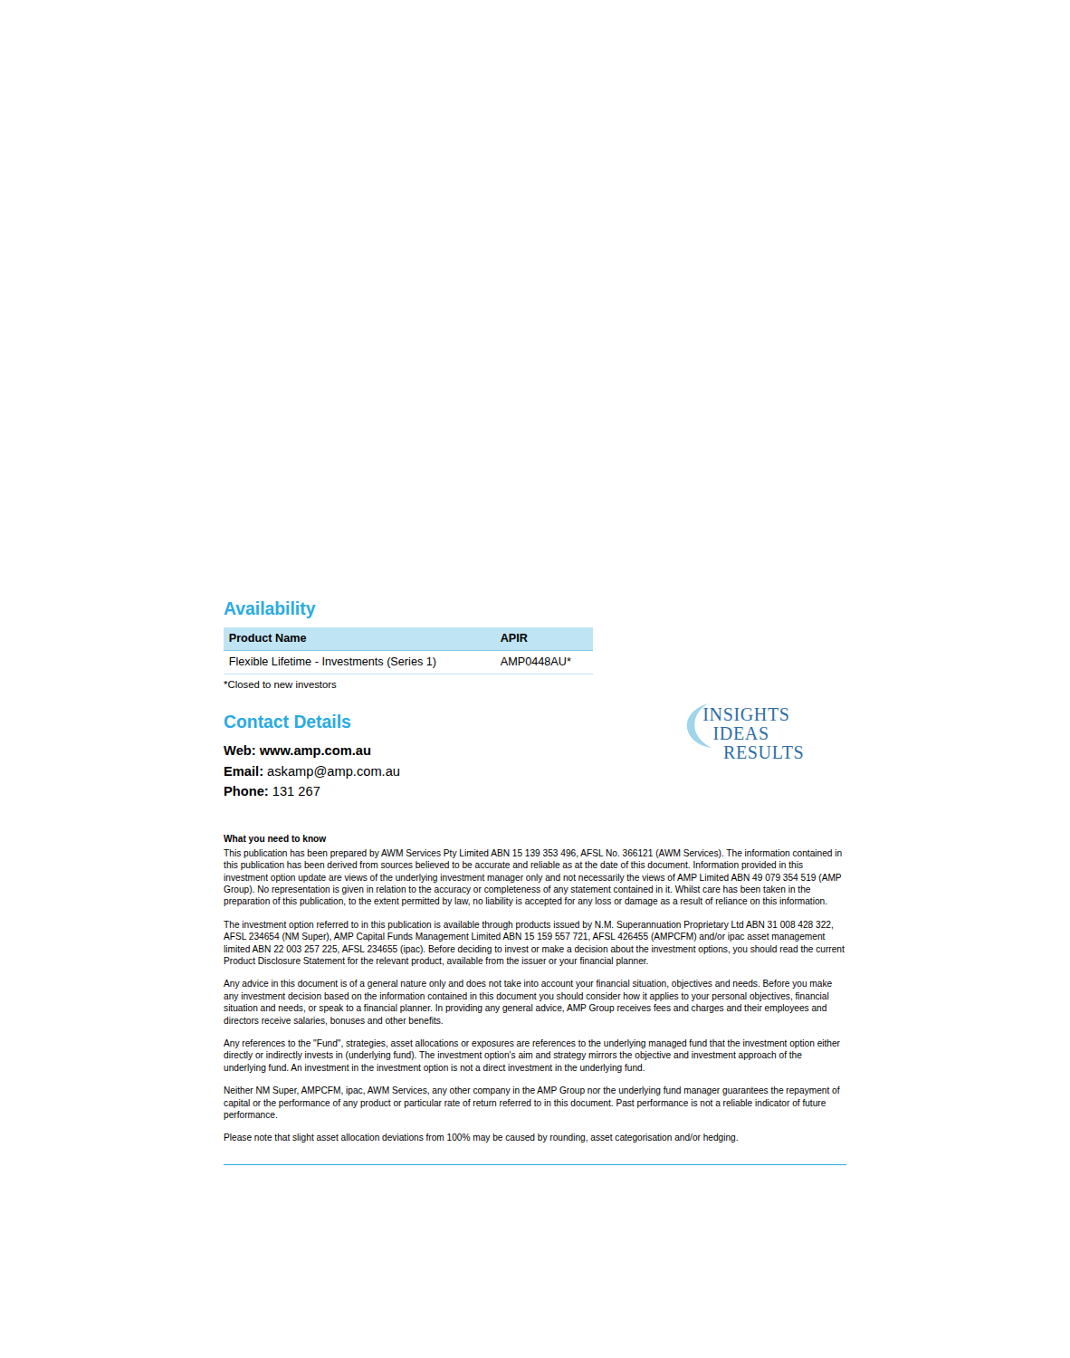Availability
| Product Name | APIR |
| --- | --- |
| Flexible Lifetime - Investments (Series 1) | AMP0448AU* |
*Closed to new investors
Contact Details
Web: www.amp.com.au
Email: askamp@amp.com.au
Phone: 131 267
INSIGHTS IDEAS RESULTS
What you need to know
This publication has been prepared by AWM Services Pty Limited ABN 15 139 353 496, AFSL No. 366121 (AWM Services). The information contained in this publication has been derived from sources believed to be accurate and reliable as at the date of this document. Information provided in this investment option update are views of the underlying investment manager only and not necessarily the views of AMP Limited ABN 49 079 354 519 (AMP Group). No representation is given in relation to the accuracy or completeness of any statement contained in it. Whilst care has been taken in the preparation of this publication, to the extent permitted by law, no liability is accepted for any loss or damage as a result of reliance on this information.
The investment option referred to in this publication is available through products issued by N.M. Superannuation Proprietary Ltd ABN 31 008 428 322, AFSL 234654 (NM Super), AMP Capital Funds Management Limited ABN 15 159 557 721, AFSL 426455 (AMPCFM) and/or ipac asset management limited ABN 22 003 257 225, AFSL 234655 (ipac). Before deciding to invest or make a decision about the investment options, you should read the current Product Disclosure Statement for the relevant product, available from the issuer or your financial planner.
Any advice in this document is of a general nature only and does not take into account your financial situation, objectives and needs. Before you make any investment decision based on the information contained in this document you should consider how it applies to your personal objectives, financial situation and needs, or speak to a financial planner. In providing any general advice, AMP Group receives fees and charges and their employees and directors receive salaries, bonuses and other benefits.
Any references to the "Fund", strategies, asset allocations or exposures are references to the underlying managed fund that the investment option either directly or indirectly invests in (underlying fund). The investment option's aim and strategy mirrors the objective and investment approach of the underlying fund. An investment in the investment option is not a direct investment in the underlying fund.
Neither NM Super, AMPCFM, ipac, AWM Services, any other company in the AMP Group nor the underlying fund manager guarantees the repayment of capital or the performance of any product or particular rate of return referred to in this document. Past performance is not a reliable indicator of future performance.
Please note that slight asset allocation deviations from 100% may be caused by rounding, asset categorisation and/or hedging.